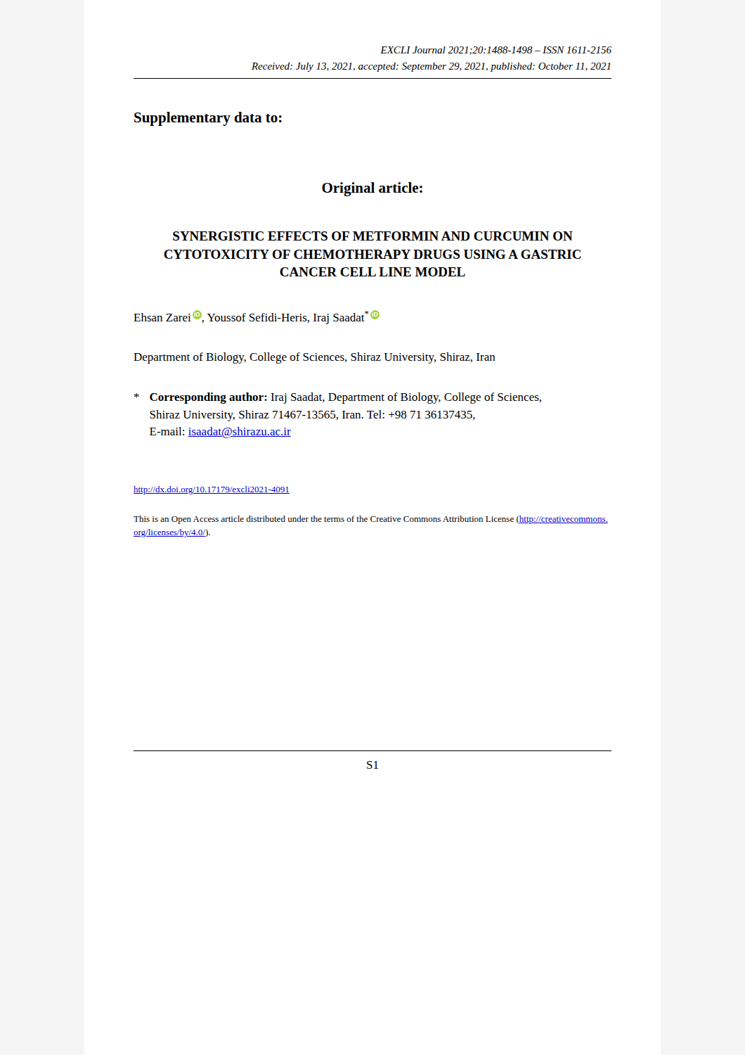EXCLI Journal 2021;20:1488-1498 – ISSN 1611-2156
Received: July 13, 2021, accepted: September 29, 2021, published: October 11, 2021
Supplementary data to:
Original article:
Synergistic effects of metformin and curcumin on cytotoxicity of chemotherapy drugs using a gastric cancer cell line model
Ehsan ZareiiD, Youssof Sefidi-Heris, Iraj Saadat*iD
Department of Biology, College of Sciences, Shiraz University, Shiraz, Iran
*
Corresponding author: Iraj Saadat, Department of Biology, College of Sciences,
Shiraz University, Shiraz 71467-13565, Iran. Tel: +98 71 36137435,
E-mail: isaadat@shirazu.ac.ir
http://dx.doi.org/10.17179/excli2021-4091
This is an Open Access article distributed under the terms of the Creative Commons Attribution License (http://creativecommons.org/licenses/by/4.0/).
S1